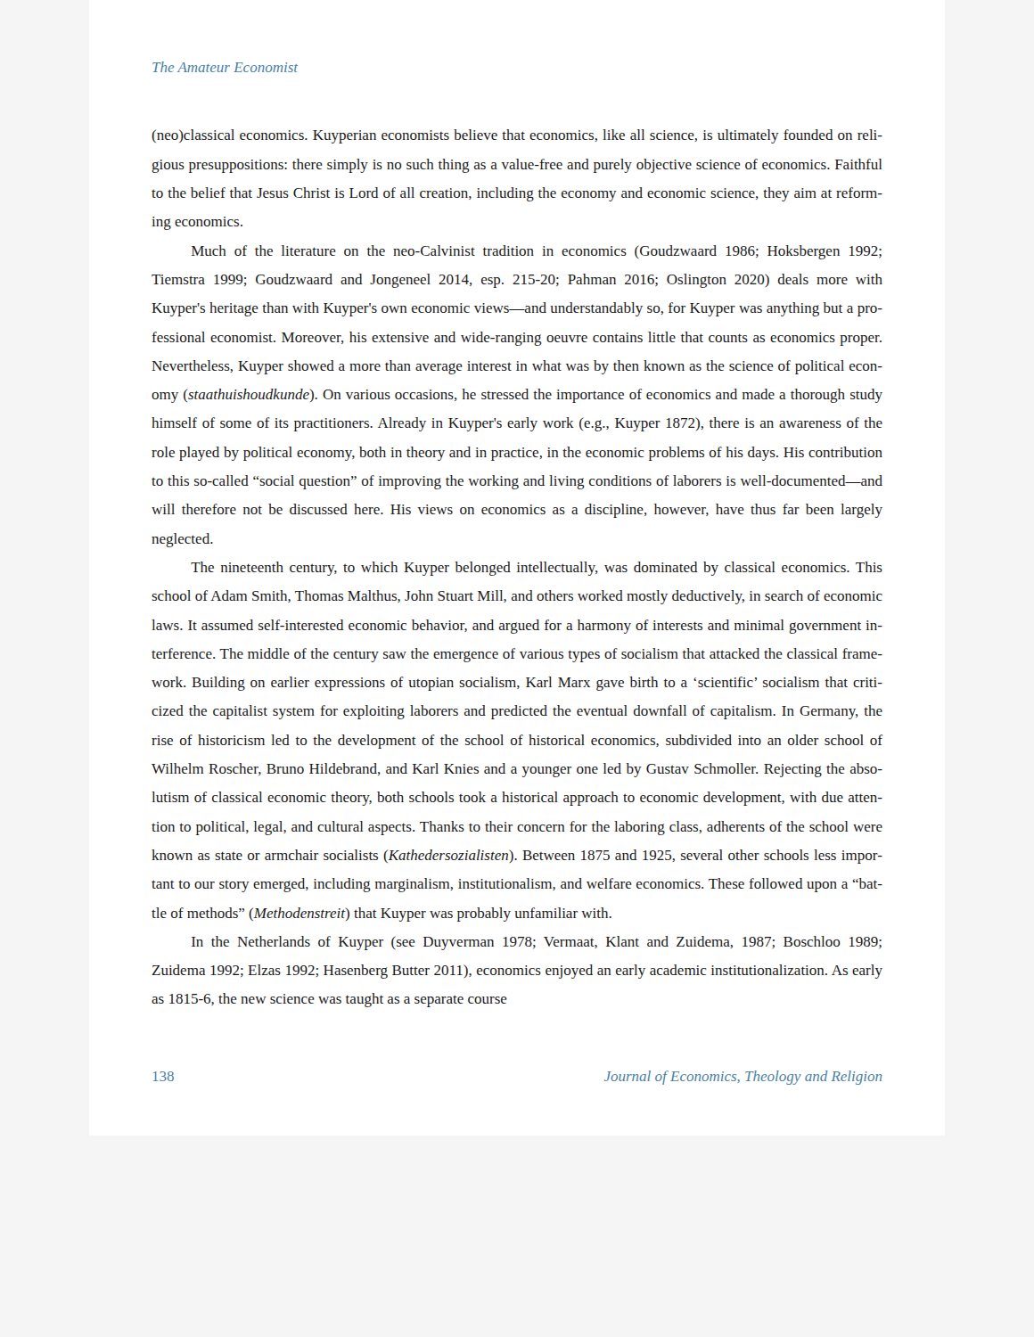The Amateur Economist
(neo)classical economics. Kuyperian economists believe that economics, like all science, is ultimately founded on religious presuppositions: there simply is no such thing as a value-free and purely objective science of economics. Faithful to the belief that Jesus Christ is Lord of all creation, including the economy and economic science, they aim at reforming economics.
Much of the literature on the neo-Calvinist tradition in economics (Goudzwaard 1986; Hoksbergen 1992; Tiemstra 1999; Goudzwaard and Jongeneel 2014, esp. 215-20; Pahman 2016; Oslington 2020) deals more with Kuyper's heritage than with Kuyper's own economic views—and understandably so, for Kuyper was anything but a professional economist. Moreover, his extensive and wide-ranging oeuvre contains little that counts as economics proper. Nevertheless, Kuyper showed a more than average interest in what was by then known as the science of political economy (staathuishoudkunde). On various occasions, he stressed the importance of economics and made a thorough study himself of some of its practitioners. Already in Kuyper's early work (e.g., Kuyper 1872), there is an awareness of the role played by political economy, both in theory and in practice, in the economic problems of his days. His contribution to this so-called “social question” of improving the working and living conditions of laborers is well-documented—and will therefore not be discussed here. His views on economics as a discipline, however, have thus far been largely neglected.
The nineteenth century, to which Kuyper belonged intellectually, was dominated by classical economics. This school of Adam Smith, Thomas Malthus, John Stuart Mill, and others worked mostly deductively, in search of economic laws. It assumed self-interested economic behavior, and argued for a harmony of interests and minimal government interference. The middle of the century saw the emergence of various types of socialism that attacked the classical framework. Building on earlier expressions of utopian socialism, Karl Marx gave birth to a ‘scientific’ socialism that criticized the capitalist system for exploiting laborers and predicted the eventual downfall of capitalism. In Germany, the rise of historicism led to the development of the school of historical economics, subdivided into an older school of Wilhelm Roscher, Bruno Hildebrand, and Karl Knies and a younger one led by Gustav Schmoller. Rejecting the absolutism of classical economic theory, both schools took a historical approach to economic development, with due attention to political, legal, and cultural aspects. Thanks to their concern for the laboring class, adherents of the school were known as state or armchair socialists (Kathedersozialisten). Between 1875 and 1925, several other schools less important to our story emerged, including marginalism, institutionalism, and welfare economics. These followed upon a “battle of methods” (Methodenstreit) that Kuyper was probably unfamiliar with.
In the Netherlands of Kuyper (see Duyverman 1978; Vermaat, Klant and Zuidema, 1987; Boschloo 1989; Zuidema 1992; Elzas 1992; Hasenberg Butter 2011), economics enjoyed an early academic institutionalization. As early as 1815-6, the new science was taught as a separate course
138 Journal of Economics, Theology and Religion